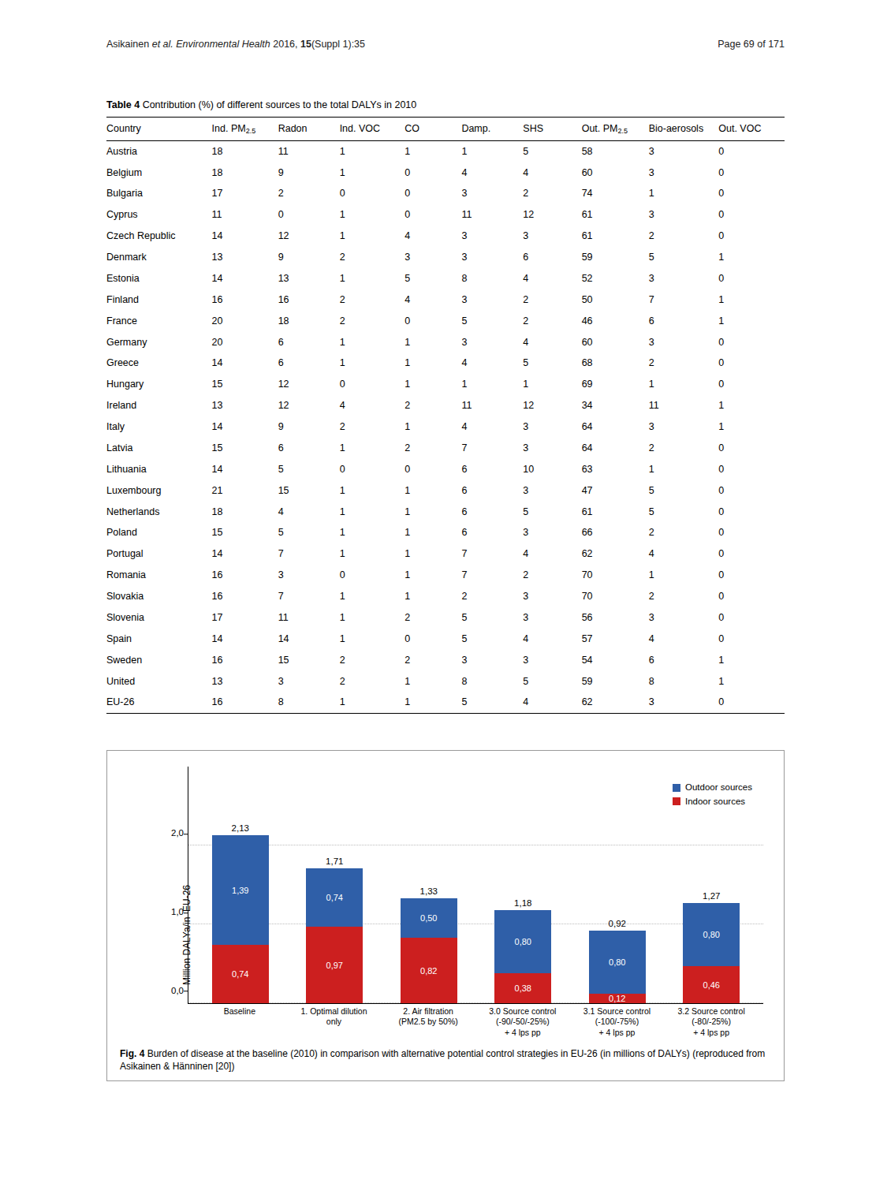Asikainen et al. Environmental Health 2016, 15(Suppl 1):35
Page 69 of 171
Table 4 Contribution (%) of different sources to the total DALYs in 2010
| Country | Ind. PM 2.5 | Radon | Ind. VOC | CO | Damp. | SHS | Out. PM 2.5 | Bio-aerosols | Out. VOC |
| --- | --- | --- | --- | --- | --- | --- | --- | --- | --- |
| Austria | 18 | 11 | 1 | 1 | 1 | 5 | 58 | 3 | 0 |
| Belgium | 18 | 9 | 1 | 0 | 4 | 4 | 60 | 3 | 0 |
| Bulgaria | 17 | 2 | 0 | 0 | 3 | 2 | 74 | 1 | 0 |
| Cyprus | 11 | 0 | 1 | 0 | 11 | 12 | 61 | 3 | 0 |
| Czech Republic | 14 | 12 | 1 | 4 | 3 | 3 | 61 | 2 | 0 |
| Denmark | 13 | 9 | 2 | 3 | 3 | 6 | 59 | 5 | 1 |
| Estonia | 14 | 13 | 1 | 5 | 8 | 4 | 52 | 3 | 0 |
| Finland | 16 | 16 | 2 | 4 | 3 | 2 | 50 | 7 | 1 |
| France | 20 | 18 | 2 | 0 | 5 | 2 | 46 | 6 | 1 |
| Germany | 20 | 6 | 1 | 1 | 3 | 4 | 60 | 3 | 0 |
| Greece | 14 | 6 | 1 | 1 | 4 | 5 | 68 | 2 | 0 |
| Hungary | 15 | 12 | 0 | 1 | 1 | 1 | 69 | 1 | 0 |
| Ireland | 13 | 12 | 4 | 2 | 11 | 12 | 34 | 11 | 1 |
| Italy | 14 | 9 | 2 | 1 | 4 | 3 | 64 | 3 | 1 |
| Latvia | 15 | 6 | 1 | 2 | 7 | 3 | 64 | 2 | 0 |
| Lithuania | 14 | 5 | 0 | 0 | 6 | 10 | 63 | 1 | 0 |
| Luxembourg | 21 | 15 | 1 | 1 | 6 | 3 | 47 | 5 | 0 |
| Netherlands | 18 | 4 | 1 | 1 | 6 | 5 | 61 | 5 | 0 |
| Poland | 15 | 5 | 1 | 1 | 6 | 3 | 66 | 2 | 0 |
| Portugal | 14 | 7 | 1 | 1 | 7 | 4 | 62 | 4 | 0 |
| Romania | 16 | 3 | 0 | 1 | 7 | 2 | 70 | 1 | 0 |
| Slovakia | 16 | 7 | 1 | 1 | 2 | 3 | 70 | 2 | 0 |
| Slovenia | 17 | 11 | 1 | 2 | 5 | 3 | 56 | 3 | 0 |
| Spain | 14 | 14 | 1 | 0 | 5 | 4 | 57 | 4 | 0 |
| Sweden | 16 | 15 | 2 | 2 | 3 | 3 | 54 | 6 | 1 |
| United | 13 | 3 | 2 | 1 | 8 | 5 | 59 | 8 | 1 |
| EU-26 | 16 | 8 | 1 | 1 | 5 | 4 | 62 | 3 | 0 |
Million DALYa/in EU-26
0,0
1,0
2,0
Outdoor sources
Indoor sources
2,13
1,39
0,74
1,71
0,74
0,97
1,33
0,50
0,82
1,18
0,80
0,38
0,92
0,80
0,12
1,27
0,80
0,46
Baseline
1. Optimal dilution
only
2. Air filtration
(PM2.5 by 50%)
3.0 Source control
(-90/-50/-25%)
+ 4 lps pp
3.1 Source control
(-100/-75%)
+ 4 lps pp
3.2 Source control
(-80/-25%)
+ 4 lps pp
Fig. 4 Burden of disease at the baseline (2010) in comparison with alternative potential control strategies in EU-26 (in millions of DALYs) (reproduced from Asikainen & Hänninen [20])